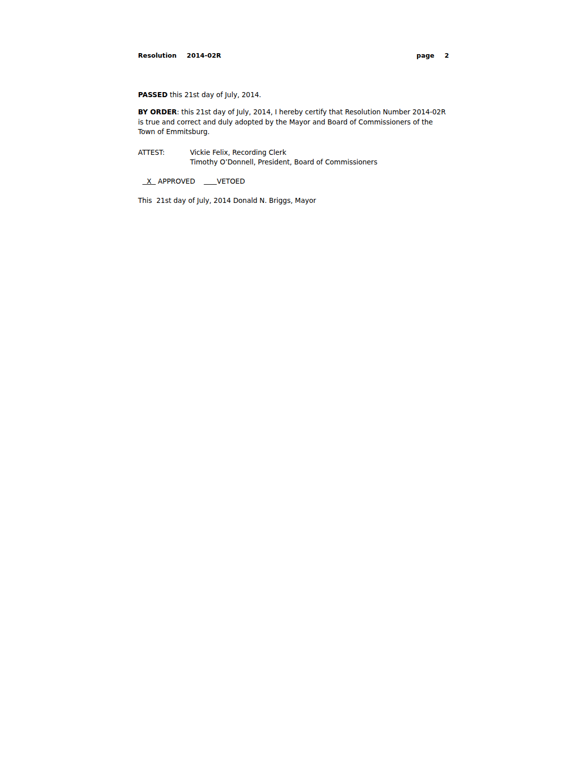Resolution2014-02R
page2
PASSED this 21st day of July, 2014.
BY ORDER: this 21st day of July, 2014, I hereby certify that Resolution Number 2014-02R is true and correct and duly adopted by the Mayor and Board of Commissioners of the Town of Emmitsburg.
ATTEST:
Vickie Felix, Recording Clerk
Timothy O’Donnell, President, Board of Commissioners
X APPROVED VETOED
This 21st day of July, 2014 Donald N. Briggs, Mayor